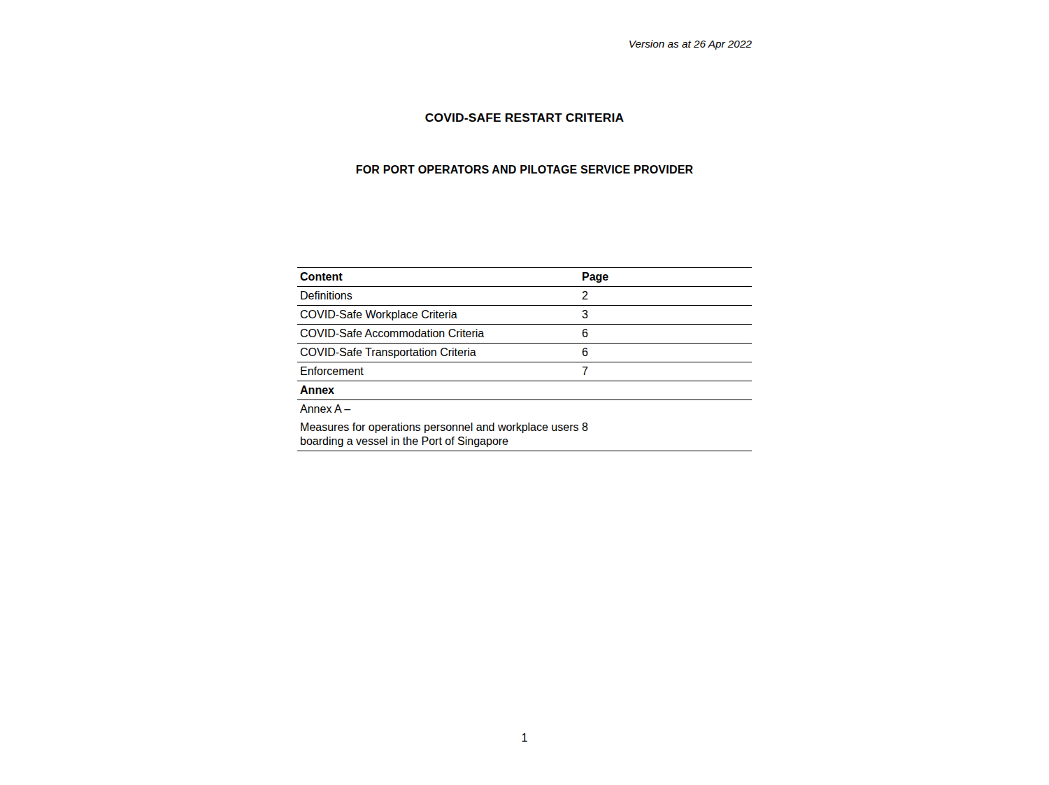Version as at 26 Apr 2022
COVID-SAFE RESTART CRITERIA
FOR PORT OPERATORS AND PILOTAGE SERVICE PROVIDER
| Content | Page |
| --- | --- |
| Definitions | 2 |
| COVID-Safe Workplace Criteria | 3 |
| COVID-Safe Accommodation Criteria | 6 |
| COVID-Safe Transportation Criteria | 6 |
| Enforcement | 7 |
| Annex | |
| Annex A – | |
| Measures for operations personnel and workplace users boarding a vessel in the Port of Singapore | 8 |
1